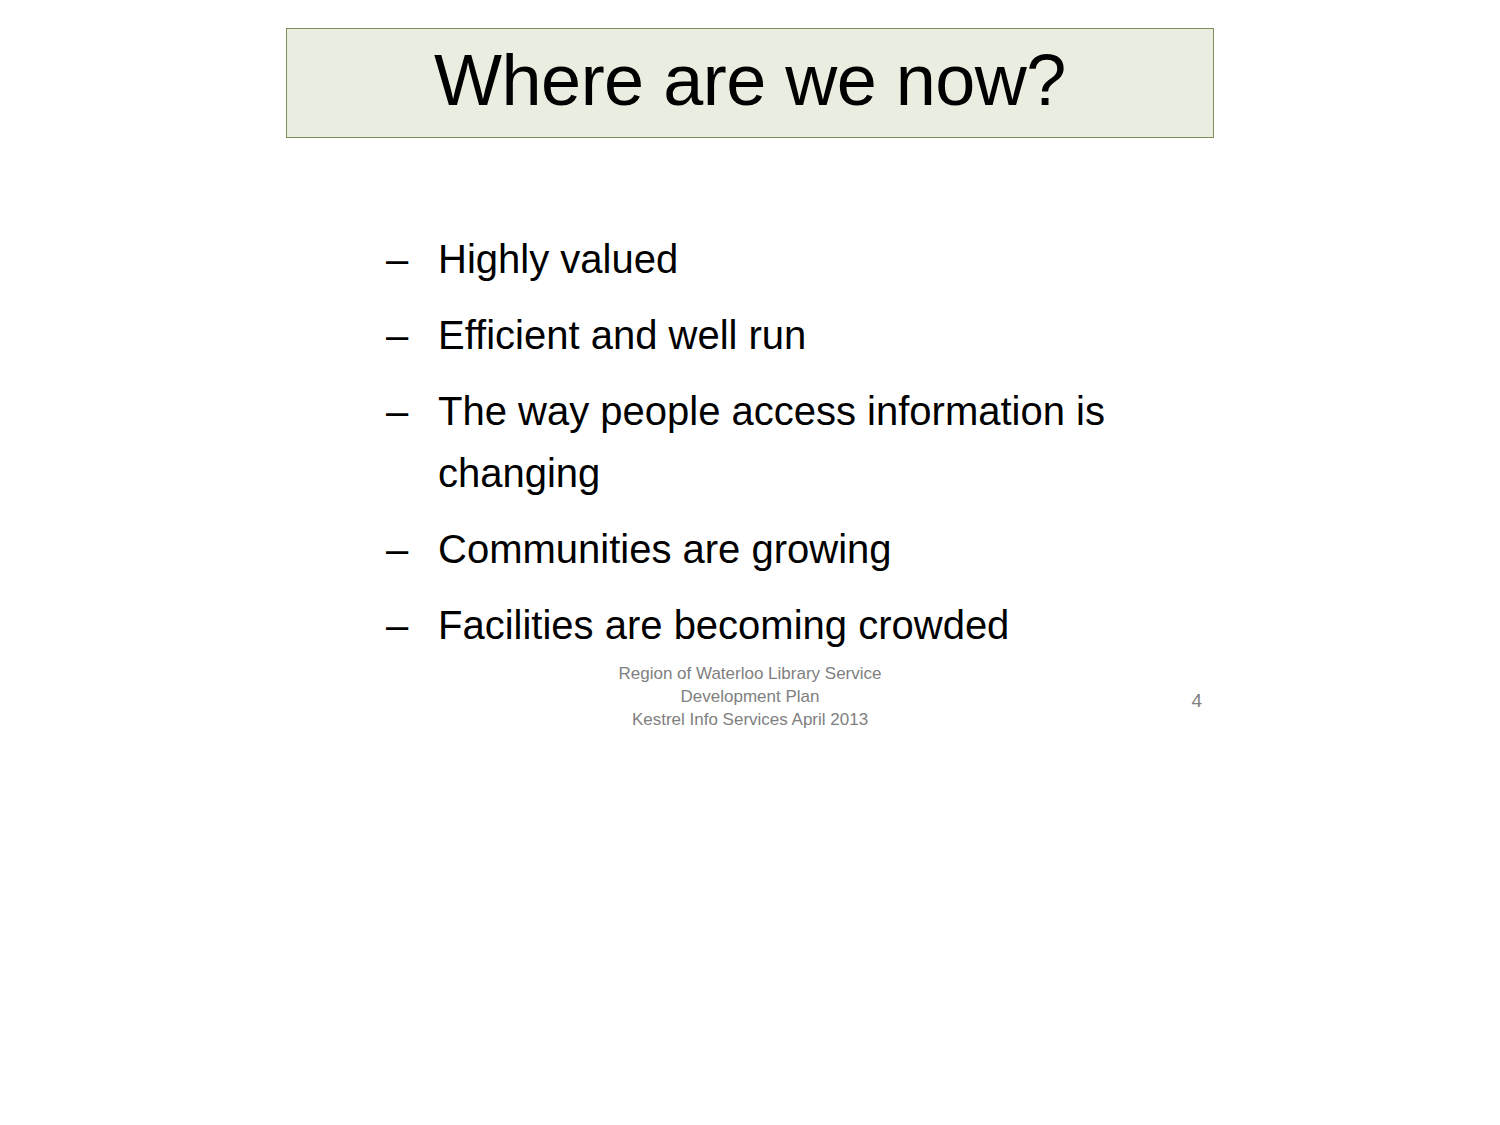Where are we now?
Highly valued
Efficient and well run
The way people access information is changing
Communities are growing
Facilities are becoming crowded
Region of Waterloo Library Service
Development Plan
Kestrel Info Services April 2013
4